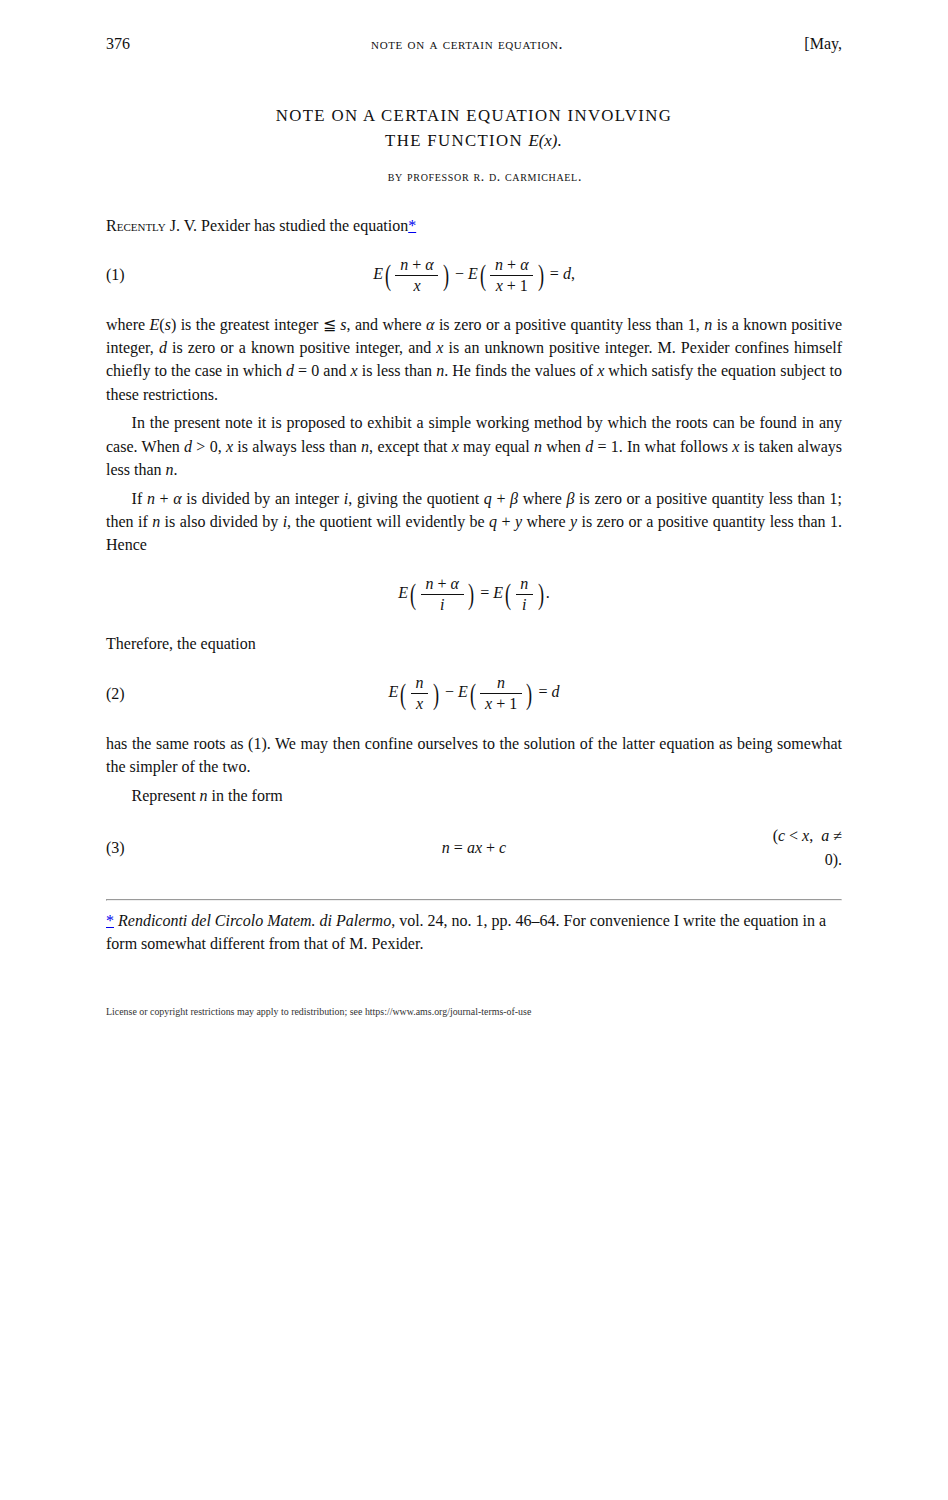376 note on a certain equation. [May,
Note on a Certain Equation Involving
the Function E(x).
by professor r. d. carmichael.
Recently J. V. Pexider has studied the equation*
(1) E(n + α x) − E(n + α x + 1) = d,
where E(s) is the greatest integer ≦ s, and where α is zero or a positive quantity less than 1, n is a known positive integer, d is zero or a known positive integer, and x is an unknown positive integer. M. Pexider confines himself chiefly to the case in which d = 0 and x is less than n. He finds the values of x which satisfy the equation subject to these restrictions.
In the present note it is proposed to exhibit a simple working method by which the roots can be found in any case. When d > 0, x is always less than n, except that x may equal n when d = 1. In what follows x is taken always less than n.
If n + α is divided by an integer i, giving the quotient q + β where β is zero or a positive quantity less than 1; then if n is also divided by i, the quotient will evidently be q + y where y is zero or a positive quantity less than 1. Hence
E(n + α i) = E(ni).
Therefore, the equation
(2) E(nx) − E(nx + 1) = d
has the same roots as (1). We may then confine ourselves to the solution of the latter equation as being somewhat the simpler of the two.
Represent n in the form
(3) n = ax + c (c < x, a ≠ 0).
* Rendiconti del Circolo Matem. di Palermo, vol. 24, no. 1, pp. 46–64. For convenience I write the equation in a form somewhat different from that of M. Pexider.
License or copyright restrictions may apply to redistribution; see https://www.ams.org/journal-terms-of-use